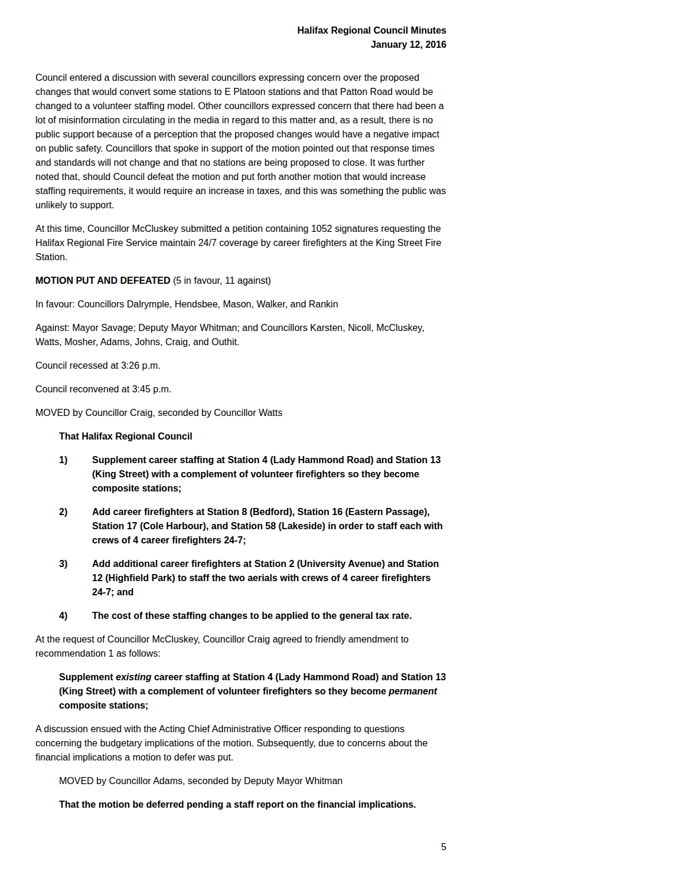Halifax Regional Council Minutes January 12, 2016
Council entered a discussion with several councillors expressing concern over the proposed changes that would convert some stations to E Platoon stations and that Patton Road would be changed to a volunteer staffing model. Other councillors expressed concern that there had been a lot of misinformation circulating in the media in regard to this matter and, as a result, there is no public support because of a perception that the proposed changes would have a negative impact on public safety. Councillors that spoke in support of the motion pointed out that response times and standards will not change and that no stations are being proposed to close. It was further noted that, should Council defeat the motion and put forth another motion that would increase staffing requirements, it would require an increase in taxes, and this was something the public was unlikely to support.
At this time, Councillor McCluskey submitted a petition containing 1052 signatures requesting the Halifax Regional Fire Service maintain 24/7 coverage by career firefighters at the King Street Fire Station.
MOTION PUT AND DEFEATED (5 in favour, 11 against)
In favour: Councillors Dalrymple, Hendsbee, Mason, Walker, and Rankin
Against: Mayor Savage; Deputy Mayor Whitman; and Councillors Karsten, Nicoll, McCluskey, Watts, Mosher, Adams, Johns, Craig, and Outhit.
Council recessed at 3:26 p.m.
Council reconvened at 3:45 p.m.
MOVED by Councillor Craig, seconded by Councillor Watts
That Halifax Regional Council
1) Supplement career staffing at Station 4 (Lady Hammond Road) and Station 13 (King Street) with a complement of volunteer firefighters so they become composite stations;
2) Add career firefighters at Station 8 (Bedford), Station 16 (Eastern Passage), Station 17 (Cole Harbour), and Station 58 (Lakeside) in order to staff each with crews of 4 career firefighters 24-7;
3) Add additional career firefighters at Station 2 (University Avenue) and Station 12 (Highfield Park) to staff the two aerials with crews of 4 career firefighters 24-7; and
4) The cost of these staffing changes to be applied to the general tax rate.
At the request of Councillor McCluskey, Councillor Craig agreed to friendly amendment to recommendation 1 as follows:
Supplement existing career staffing at Station 4 (Lady Hammond Road) and Station 13 (King Street) with a complement of volunteer firefighters so they become permanent composite stations;
A discussion ensued with the Acting Chief Administrative Officer responding to questions concerning the budgetary implications of the motion. Subsequently, due to concerns about the financial implications a motion to defer was put.
MOVED by Councillor Adams, seconded by Deputy Mayor Whitman
That the motion be deferred pending a staff report on the financial implications.
5